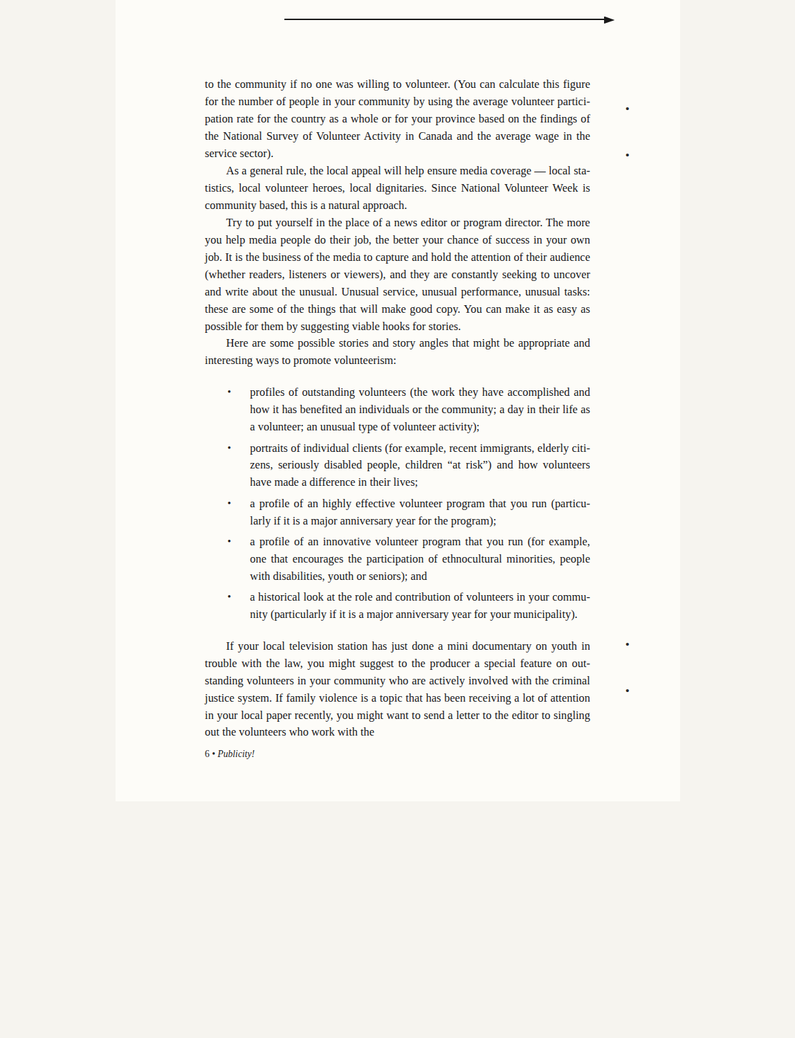• •
• •
to the community if no one was willing to volunteer. (You can calculate this figure for the number of people in your community by using the average volunteer participation rate for the country as a whole or for your province based on the findings of the National Survey of Volunteer Activity in Canada and the average wage in the service sector).
As a general rule, the local appeal will help ensure media coverage — local statistics, local volunteer heroes, local dignitaries. Since National Volunteer Week is community based, this is a natural approach.
Try to put yourself in the place of a news editor or program director. The more you help media people do their job, the better your chance of success in your own job. It is the business of the media to capture and hold the attention of their audience (whether readers, listeners or viewers), and they are constantly seeking to uncover and write about the unusual. Unusual service, unusual performance, unusual tasks: these are some of the things that will make good copy. You can make it as easy as possible for them by suggesting viable hooks for stories.
Here are some possible stories and story angles that might be appropriate and interesting ways to promote volunteerism:
profiles of outstanding volunteers (the work they have accomplished and how it has benefited an individuals or the community; a day in their life as a volunteer; an unusual type of volunteer activity);
portraits of individual clients (for example, recent immigrants, elderly citizens, seriously disabled people, children “at risk”) and how volunteers have made a difference in their lives;
a profile of an highly effective volunteer program that you run (particularly if it is a major anniversary year for the program);
a profile of an innovative volunteer program that you run (for example, one that encourages the participation of ethnocultural minorities, people with disabilities, youth or seniors); and
a historical look at the role and contribution of volunteers in your community (particularly if it is a major anniversary year for your municipality).
If your local television station has just done a mini documentary on youth in trouble with the law, you might suggest to the producer a special feature on outstanding volunteers in your community who are actively involved with the criminal justice system. If family violence is a topic that has been receiving a lot of attention in your local paper recently, you might want to send a letter to the editor to singling out the volunteers who work with the
6 • Publicity!